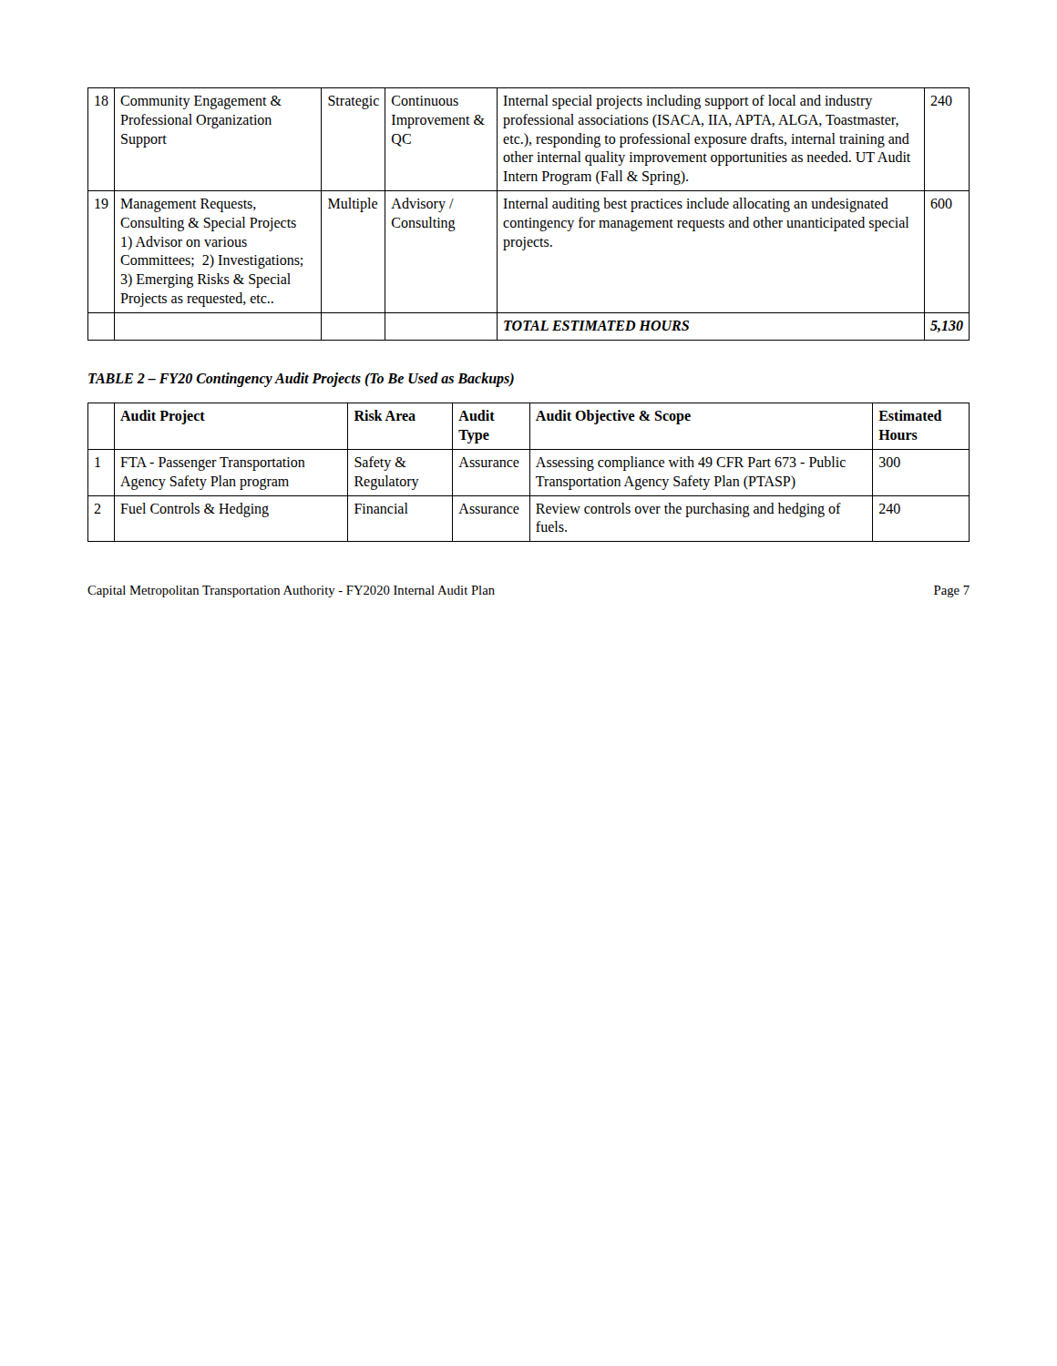| 18 | Community Engagement & Professional Organization Support | Strategic | Continuous Improvement & QC | Internal special projects including support of local and industry professional associations (ISACA, IIA, APTA, ALGA, Toastmaster, etc.), responding to professional exposure drafts, internal training and other internal quality improvement opportunities as needed. UT Audit Intern Program (Fall & Spring). | 240 |
| 19 | Management Requests, Consulting & Special Projects 1) Advisor on various Committees; 2) Investigations; 3) Emerging Risks & Special Projects as requested, etc.. | Multiple | Advisory / Consulting | Internal auditing best practices include allocating an undesignated contingency for management requests and other unanticipated special projects. | 600 |
| | | | | TOTAL ESTIMATED HOURS | 5,130 |
TABLE 2 – FY20 Contingency Audit Projects (To Be Used as Backups)
| | Audit Project | Risk Area | Audit Type | Audit Objective & Scope | Estimated Hours |
| --- | --- | --- | --- | --- | --- |
| 1 | FTA - Passenger Transportation Agency Safety Plan program | Safety & Regulatory | Assurance | Assessing compliance with 49 CFR Part 673 - Public Transportation Agency Safety Plan (PTASP) | 300 |
| 2 | Fuel Controls & Hedging | Financial | Assurance | Review controls over the purchasing and hedging of fuels. | 240 |
Capital Metropolitan Transportation Authority - FY2020 Internal Audit Plan Page 7